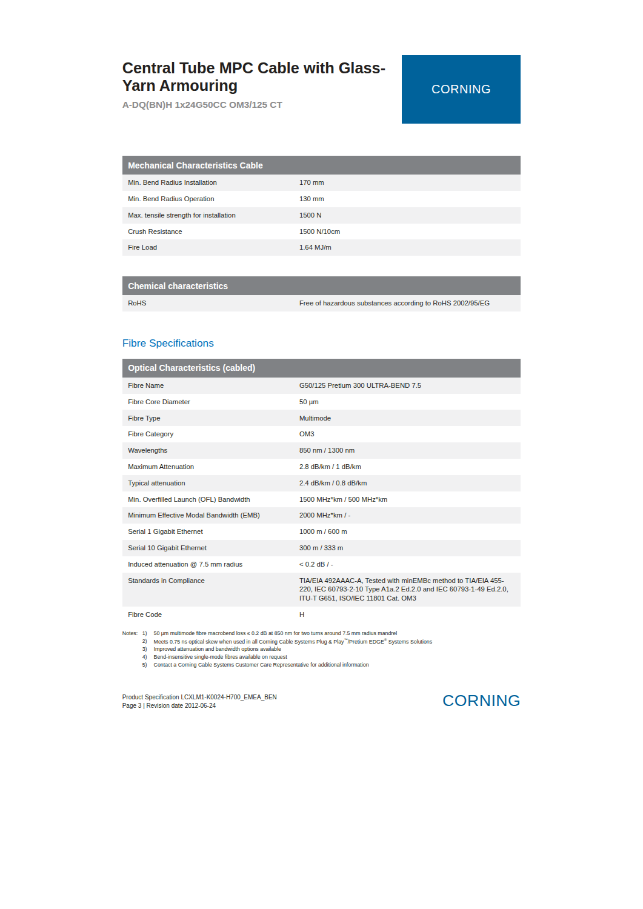Central Tube MPC Cable with Glass-Yarn Armouring
A-DQ(BN)H 1x24G50CC OM3/125 CT
CORNING
Mechanical Characteristics Cable
| Min. Bend Radius Installation | 170 mm |
| Min. Bend Radius Operation | 130 mm |
| Max. tensile strength for installation | 1500 N |
| Crush Resistance | 1500 N/10cm |
| Fire Load | 1.64 MJ/m |
Chemical characteristics
| RoHS | Free of hazardous substances according to RoHS 2002/95/EG |
Fibre Specifications
Optical Characteristics (cabled)
| Fibre Name | G50/125 Pretium 300 ULTRA-BEND 7.5 |
| Fibre Core Diameter | 50 µm |
| Fibre Type | Multimode |
| Fibre Category | OM3 |
| Wavelengths | 850 nm / 1300 nm |
| Maximum Attenuation | 2.8 dB/km / 1 dB/km |
| Typical attenuation | 2.4 dB/km / 0.8 dB/km |
| Min. Overfilled Launch (OFL) Bandwidth | 1500 MHz*km / 500 MHz*km |
| Minimum Effective Modal Bandwidth (EMB) | 2000 MHz*km / - |
| Serial 1 Gigabit Ethernet | 1000 m / 600 m |
| Serial 10 Gigabit Ethernet | 300 m / 333 m |
| Induced attenuation @ 7.5 mm radius | < 0.2 dB / - |
| Standards in Compliance | TIA/EIA 492AAAC-A, Tested with minEMBc method to TIA/EIA 455-220, IEC 60793-2-10 Type A1a.2 Ed.2.0 and IEC 60793-1-49 Ed.2.0, ITU-T G651, ISO/IEC 11801 Cat. OM3 |
| Fibre Code | H |
Notes:
50 µm multimode fibre macrobend loss ≤ 0.2 dB at 850 nm for two turns around 7.5 mm radius mandrel
Meets 0.75 ns optical skew when used in all Corning Cable Systems Plug & Play™/Pretium EDGE® Systems Solutions
Improved attenuation and bandwidth options available
Bend-insensitive single-mode fibres available on request
Contact a Corning Cable Systems Customer Care Representative for additional information
Product Specification LCXLM1-K0024-H700_EMEA_BEN
Page 3 | Revision date 2012-06-24
CORNING